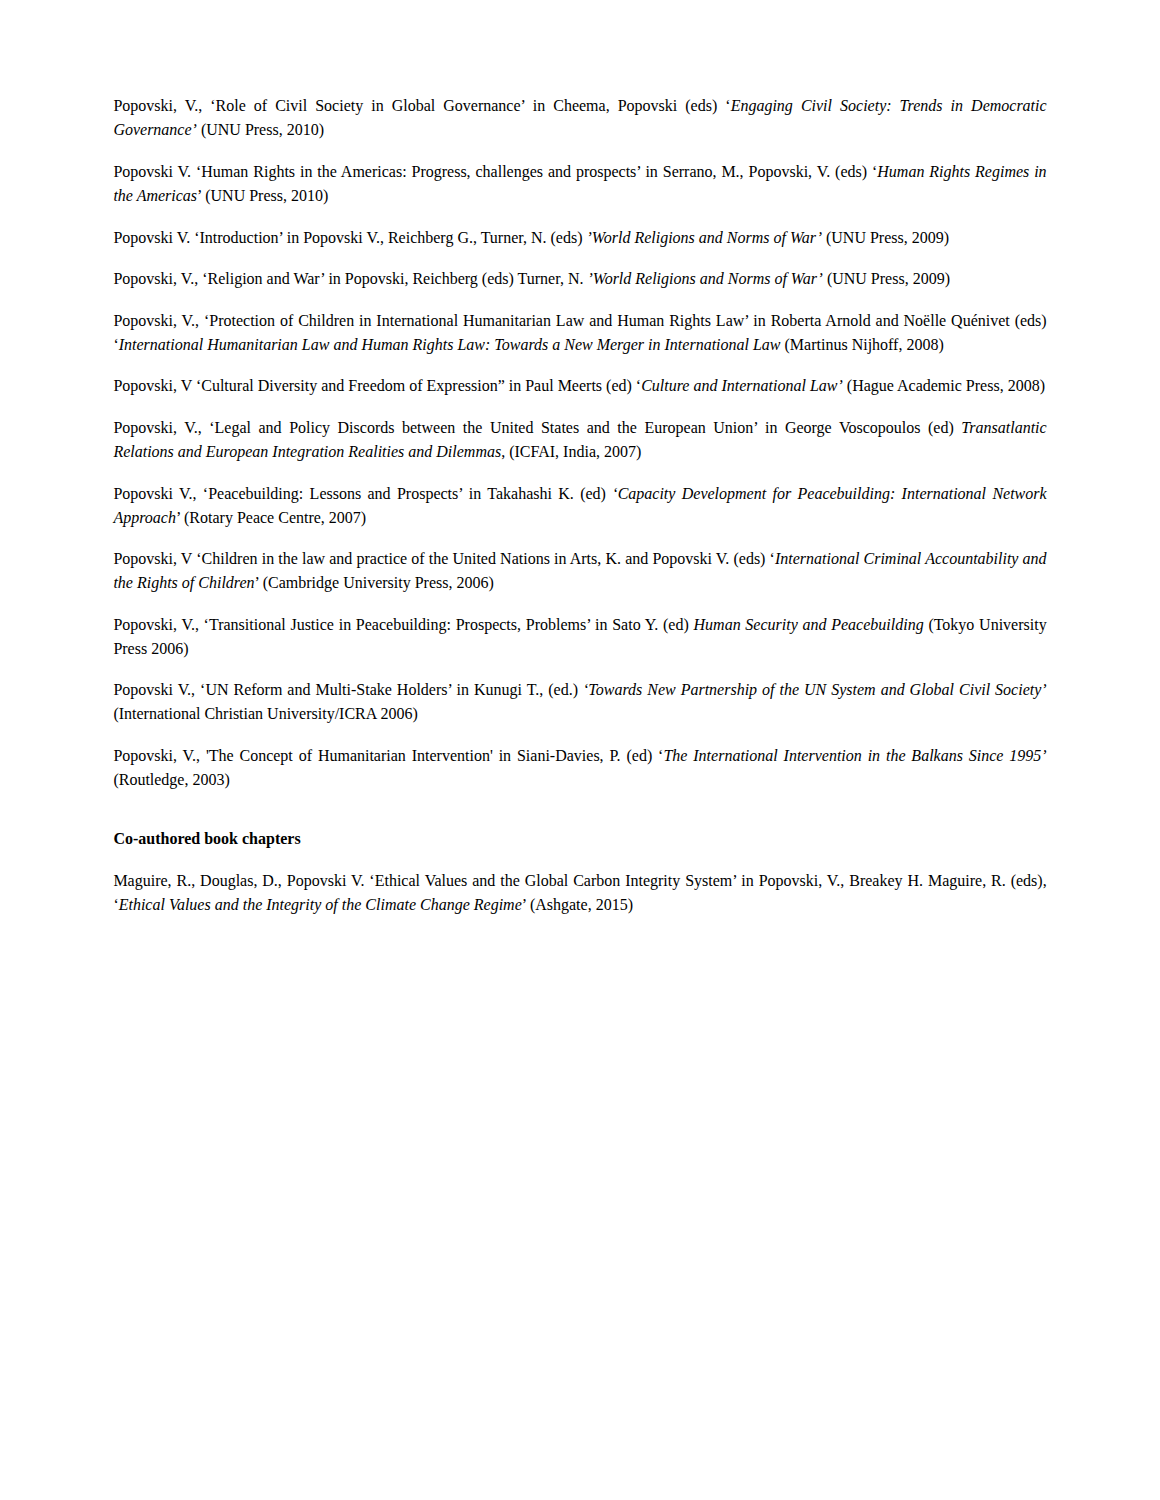Popovski, V., ‘Role of Civil Society in Global Governance’ in Cheema, Popovski (eds) ‘Engaging Civil Society: Trends in Democratic Governance’ (UNU Press, 2010)
Popovski V. ‘Human Rights in the Americas: Progress, challenges and prospects’ in Serrano, M., Popovski, V. (eds) ‘Human Rights Regimes in the Americas’ (UNU Press, 2010)
Popovski V. ‘Introduction’ in Popovski V., Reichberg G., Turner, N. (eds) ’World Religions and Norms of War’ (UNU Press, 2009)
Popovski, V., ‘Religion and War’ in Popovski, Reichberg (eds) Turner, N. ’World Religions and Norms of War’ (UNU Press, 2009)
Popovski, V., ‘Protection of Children in International Humanitarian Law and Human Rights Law’ in Roberta Arnold and Noëlle Quénivet (eds) ‘International Humanitarian Law and Human Rights Law: Towards a New Merger in International Law (Martinus Nijhoff, 2008)
Popovski, V ‘Cultural Diversity and Freedom of Expression” in Paul Meerts (ed) ‘Culture and International Law’ (Hague Academic Press, 2008)
Popovski, V., ‘Legal and Policy Discords between the United States and the European Union’ in George Voscopoulos (ed) Transatlantic Relations and European Integration Realities and Dilemmas, (ICFAI, India, 2007)
Popovski V., ‘Peacebuilding: Lessons and Prospects’ in Takahashi K. (ed) ‘Capacity Development for Peacebuilding: International Network Approach’ (Rotary Peace Centre, 2007)
Popovski, V ‘Children in the law and practice of the United Nations in Arts, K. and Popovski V. (eds) ‘International Criminal Accountability and the Rights of Children’ (Cambridge University Press, 2006)
Popovski, V., ‘Transitional Justice in Peacebuilding: Prospects, Problems’ in Sato Y. (ed) Human Security and Peacebuilding (Tokyo University Press 2006)
Popovski V., ‘UN Reform and Multi-Stake Holders’ in Kunugi T., (ed.) ‘Towards New Partnership of the UN System and Global Civil Society’ (International Christian University/ICRA 2006)
Popovski, V., 'The Concept of Humanitarian Intervention' in Siani-Davies, P. (ed) ‘The International Intervention in the Balkans Since 1995’ (Routledge, 2003)
Co-authored book chapters
Maguire, R., Douglas, D., Popovski V. ‘Ethical Values and the Global Carbon Integrity System’ in Popovski, V., Breakey H. Maguire, R. (eds), ‘Ethical Values and the Integrity of the Climate Change Regime’ (Ashgate, 2015)